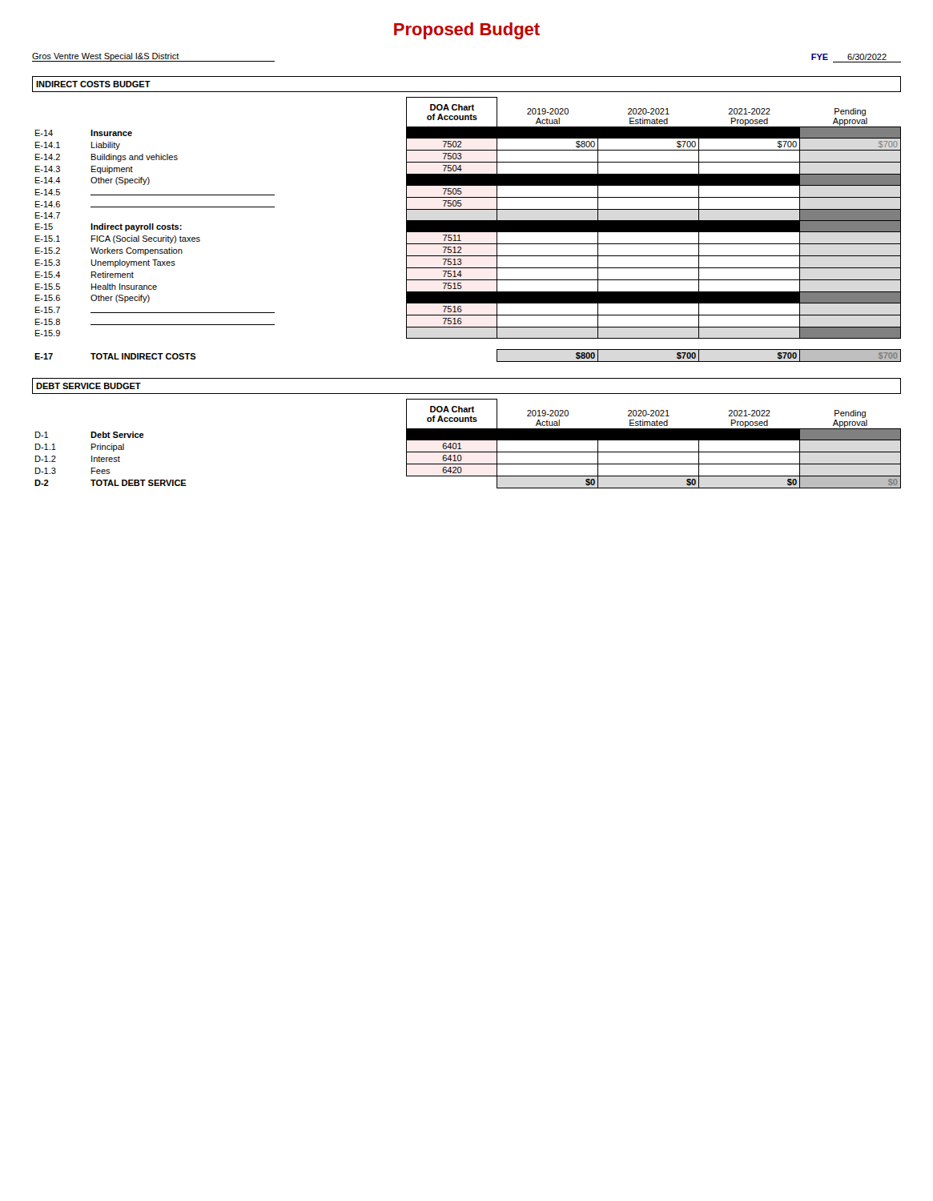Proposed Budget
Gros Ventre West Special I&S District
FYE 6/30/2022
INDIRECT COSTS BUDGET
| | | DOA Chart of Accounts | 2019-2020 Actual | 2020-2021 Estimated | 2021-2022 Proposed | Pending Approval |
| E-14 | Insurance | | | | | |
| E-14.1 | Liability | 7502 | $800 | $700 | $700 | $700 |
| E-14.2 | Buildings and vehicles | 7503 | | | | |
| E-14.3 | Equipment | 7504 | | | | |
| E-14.4 | Other (Specify) | | | | | |
| E-14.5 | | 7505 | | | | |
| E-14.6 | | 7505 | | | | |
| E-14.7 | | | | | | |
| E-15 | Indirect payroll costs: | | | | | |
| E-15.1 | FICA (Social Security) taxes | 7511 | | | | |
| E-15.2 | Workers Compensation | 7512 | | | | |
| E-15.3 | Unemployment Taxes | 7513 | | | | |
| E-15.4 | Retirement | 7514 | | | | |
| E-15.5 | Health Insurance | 7515 | | | | |
| E-15.6 | Other (Specify) | | | | | |
| E-15.7 | | 7516 | | | | |
| E-15.8 | | 7516 | | | | |
| E-15.9 | | | | | | |
| E-17 | TOTAL INDIRECT COSTS | | $800 | $700 | $700 | $700 |
DEBT SERVICE BUDGET
| | | DOA Chart of Accounts | 2019-2020 Actual | 2020-2021 Estimated | 2021-2022 Proposed | Pending Approval |
| D-1 | Debt Service | | | | | |
| D-1.1 | Principal | 6401 | | | | |
| D-1.2 | Interest | 6410 | | | | |
| D-1.3 | Fees | 6420 | | | | |
| D-2 | TOTAL DEBT SERVICE | | $0 | $0 | $0 | $0 |